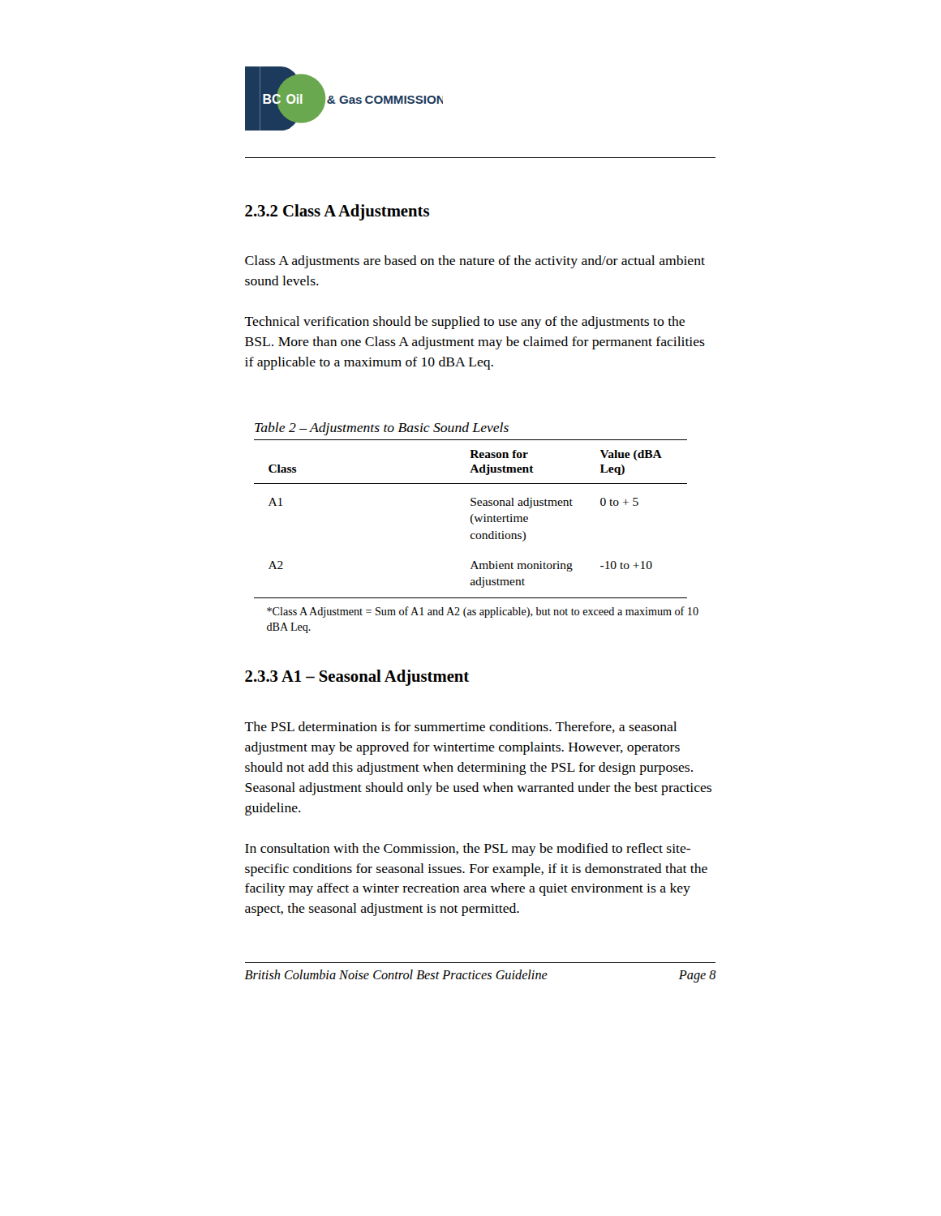BC Oil & Gas COMMISSION
2.3.2 Class A Adjustments
Class A adjustments are based on the nature of the activity and/or actual ambient sound levels.
Technical verification should be supplied to use any of the adjustments to the BSL. More than one Class A adjustment may be claimed for permanent facilities if applicable to a maximum of 10 dBA Leq.
Table 2 – Adjustments to Basic Sound Levels
| Class | Reason for Adjustment | Value (dBA Leq) |
| --- | --- | --- |
| A1 | Seasonal adjustment (wintertime conditions) | 0 to + 5 |
| A2 | Ambient monitoring adjustment | -10 to +10 |
*Class A Adjustment = Sum of A1 and A2 (as applicable), but not to exceed a maximum of 10 dBA Leq.
2.3.3 A1 – Seasonal Adjustment
The PSL determination is for summertime conditions. Therefore, a seasonal adjustment may be approved for wintertime complaints. However, operators should not add this adjustment when determining the PSL for design purposes. Seasonal adjustment should only be used when warranted under the best practices guideline.
In consultation with the Commission, the PSL may be modified to reflect site-specific conditions for seasonal issues. For example, if it is demonstrated that the facility may affect a winter recreation area where a quiet environment is a key aspect, the seasonal adjustment is not permitted.
British Columbia Noise Control Best Practices Guideline Page 8